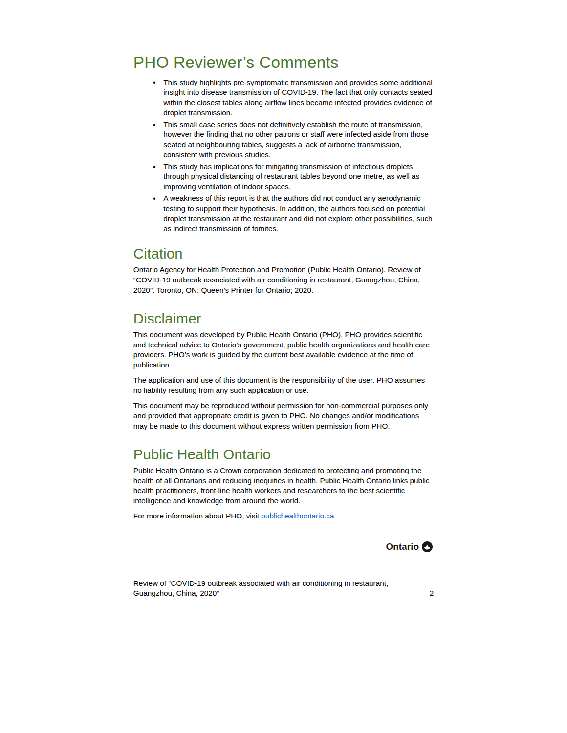PHO Reviewer’s Comments
This study highlights pre-symptomatic transmission and provides some additional insight into disease transmission of COVID-19. The fact that only contacts seated within the closest tables along airflow lines became infected provides evidence of droplet transmission.
This small case series does not definitively establish the route of transmission, however the finding that no other patrons or staff were infected aside from those seated at neighbouring tables, suggests a lack of airborne transmission, consistent with previous studies.
This study has implications for mitigating transmission of infectious droplets through physical distancing of restaurant tables beyond one metre, as well as improving ventilation of indoor spaces.
A weakness of this report is that the authors did not conduct any aerodynamic testing to support their hypothesis. In addition, the authors focused on potential droplet transmission at the restaurant and did not explore other possibilities, such as indirect transmission of fomites.
Citation
Ontario Agency for Health Protection and Promotion (Public Health Ontario). Review of “COVID-19 outbreak associated with air conditioning in restaurant, Guangzhou, China, 2020”. Toronto, ON: Queen’s Printer for Ontario; 2020.
Disclaimer
This document was developed by Public Health Ontario (PHO). PHO provides scientific and technical advice to Ontario’s government, public health organizations and health care providers. PHO’s work is guided by the current best available evidence at the time of publication.
The application and use of this document is the responsibility of the user. PHO assumes no liability resulting from any such application or use.
This document may be reproduced without permission for non-commercial purposes only and provided that appropriate credit is given to PHO. No changes and/or modifications may be made to this document without express written permission from PHO.
Public Health Ontario
Public Health Ontario is a Crown corporation dedicated to protecting and promoting the health of all Ontarians and reducing inequities in health. Public Health Ontario links public health practitioners, front-line health workers and researchers to the best scientific intelligence and knowledge from around the world.
For more information about PHO, visit publichealthontario.ca
Ontario
Review of “COVID-19 outbreak associated with air conditioning in restaurant, Guangzhou, China, 2020”
2